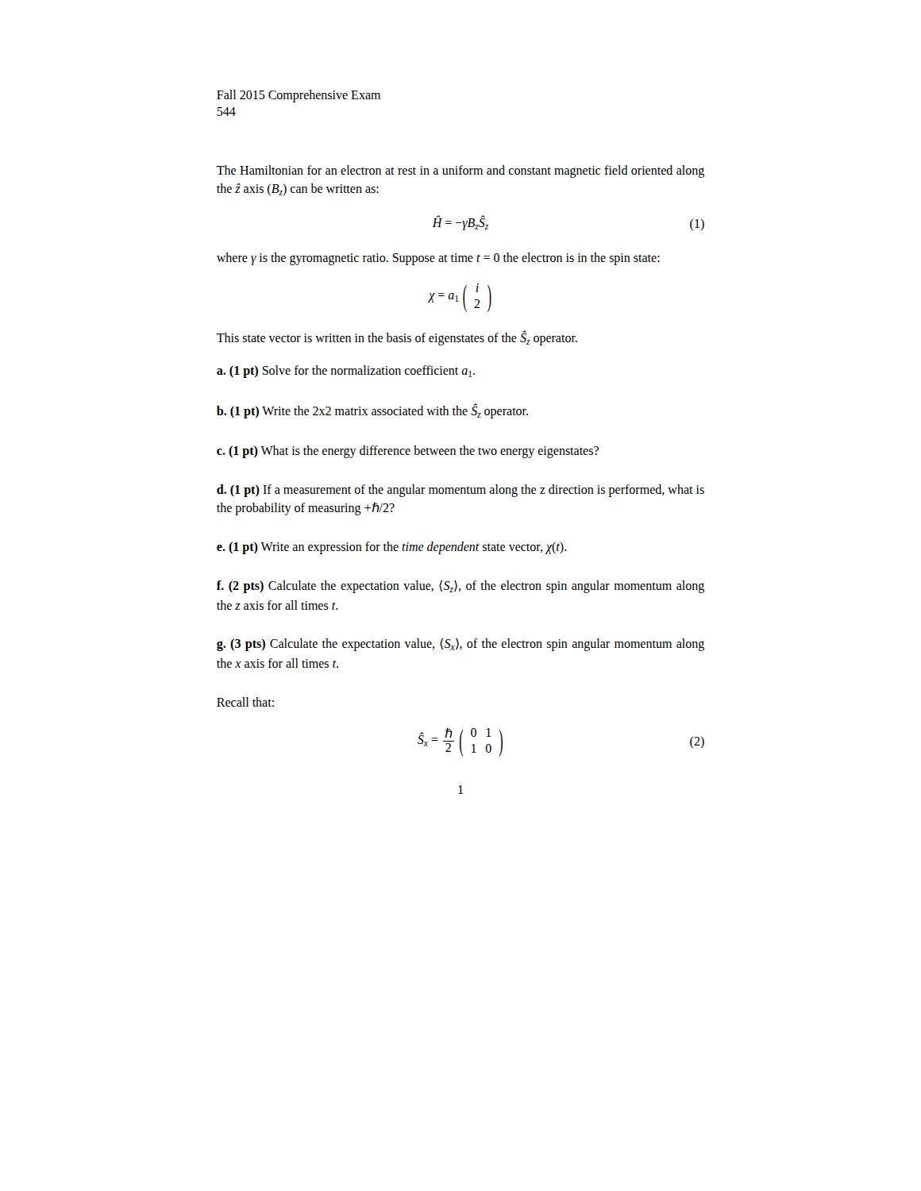Fall 2015 Comprehensive Exam
544
The Hamiltonian for an electron at rest in a uniform and constant magnetic field oriented along the ẑ axis (Bz) can be written as:
Ĥ = −γB zŜz (1)
where γ is the gyromagnetic ratio. Suppose at time t = 0 the electron is in the spin state:
χ = a 1 (
| i |
| 2 |
)
This state vector is written in the basis of eigenstates of the Ŝz operator.
a. (1 pt) Solve for the normalization coefficient a 1.
b. (1 pt) Write the 2x2 matrix associated with the Ŝz operator.
c. (1 pt) What is the energy difference between the two energy eigenstates?
d. (1 pt) If a measurement of the angular momentum along the z direction is performed, what is the probability of measuring +ℏ/2?
e. (1 pt) Write an expression for the time dependent state vector, χ(t).
f. (2 pts) Calculate the expectation value, ⟨Sz⟩, of the electron spin angular momentum along the z axis for all times t.
g. (3 pts) Calculate the expectation value, ⟨Sx⟩, of the electron spin angular momentum along the x axis for all times t.
Recall that:
Ŝx = ℏ 2 (
| 0 | 1 |
| 1 | 0 |
) (2)
1